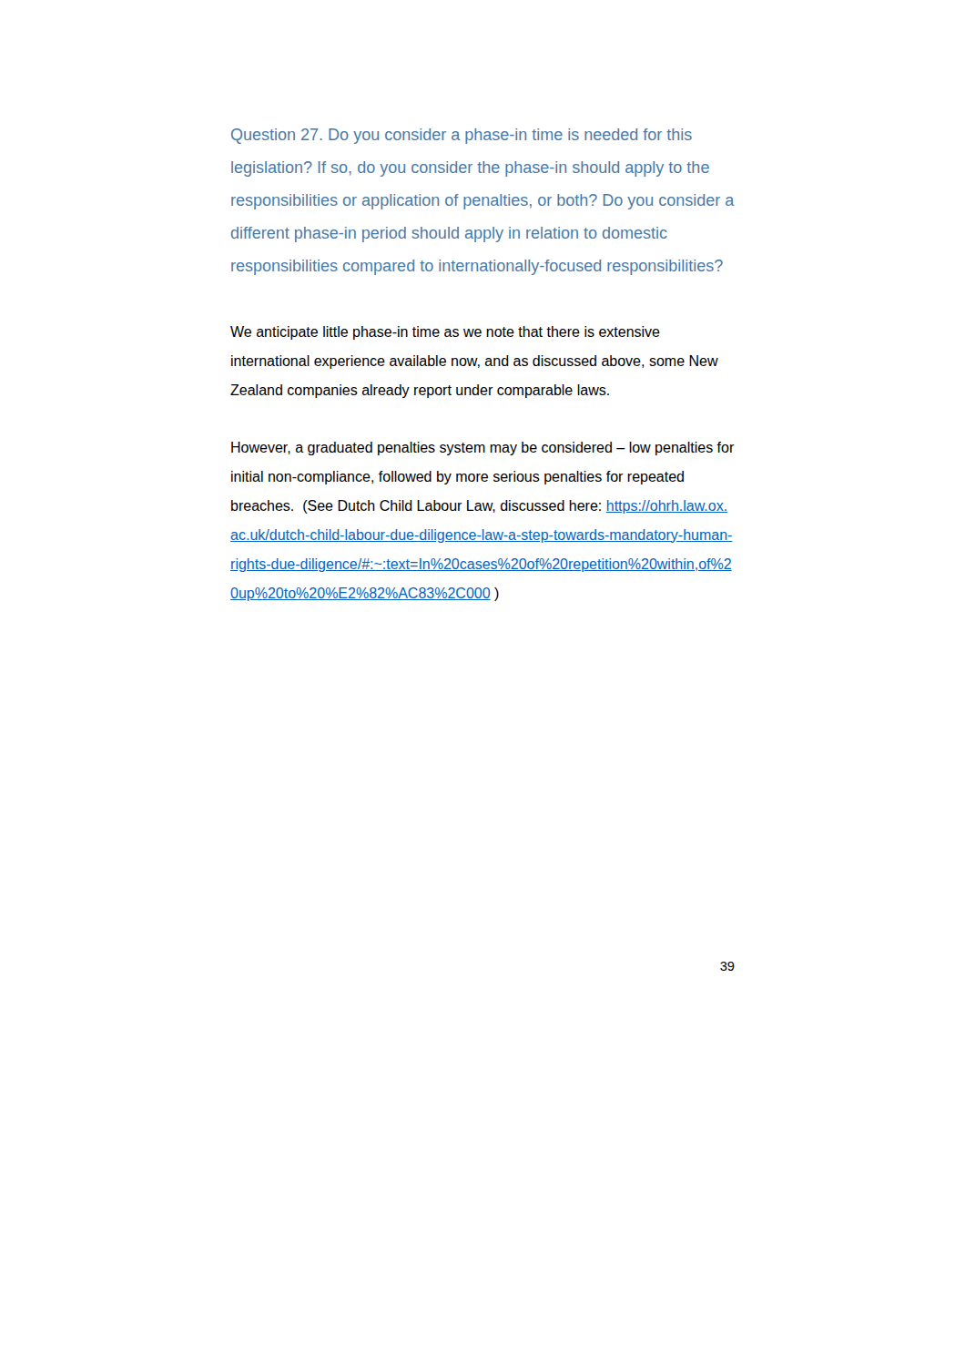Question 27. Do you consider a phase-in time is needed for this legislation? If so, do you consider the phase-in should apply to the responsibilities or application of penalties, or both? Do you consider a different phase-in period should apply in relation to domestic responsibilities compared to internationally-focused responsibilities?
We anticipate little phase-in time as we note that there is extensive international experience available now, and as discussed above, some New Zealand companies already report under comparable laws.
However, a graduated penalties system may be considered – low penalties for initial non-compliance, followed by more serious penalties for repeated breaches. (See Dutch Child Labour Law, discussed here: https://ohrh.law.ox.ac.uk/dutch-child-labour-due-diligence-law-a-step-towards-mandatory-human-rights-due-diligence/#:~:text=In%20cases%20of%20repetition%20within,of%20up%20to%20%E2%82%AC83%2C000 )
39